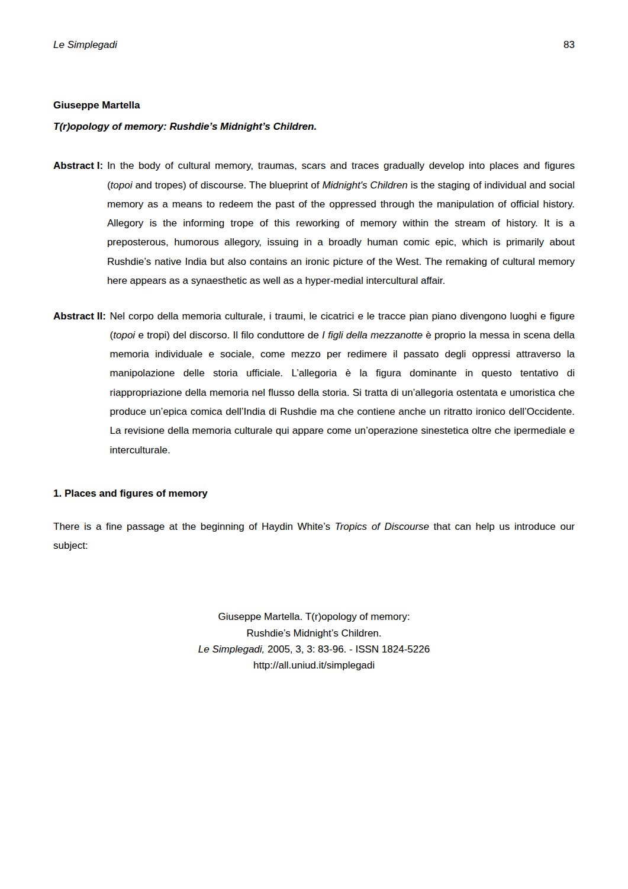Le Simplegadi 83
Giuseppe Martella
T(r)opology of memory: Rushdie’s Midnight’s Children.
Abstract I:
In the body of cultural memory, traumas, scars and traces gradually develop into places and figures (topoi and tropes) of discourse. The blueprint of Midnight's Children is the staging of individual and social memory as a means to redeem the past of the oppressed through the manipulation of official history. Allegory is the informing trope of this reworking of memory within the stream of history. It is a preposterous, humorous allegory, issuing in a broadly human comic epic, which is primarily about Rushdie’s native India but also contains an ironic picture of the West. The remaking of cultural memory here appears as a synaesthetic as well as a hyper-medial intercultural affair.
Abstract II:
Nel corpo della memoria culturale, i traumi, le cicatrici e le tracce pian piano divengono luoghi e figure (topoi e tropi) del discorso. Il filo conduttore de I figli della mezzanotte è proprio la messa in scena della memoria individuale e sociale, come mezzo per redimere il passato degli oppressi attraverso la manipolazione delle storia ufficiale. L’allegoria è la figura dominante in questo tentativo di riappropriazione della memoria nel flusso della storia. Si tratta di un’allegoria ostentata e umoristica che produce un’epica comica dell’India di Rushdie ma che contiene anche un ritratto ironico dell’Occidente. La revisione della memoria culturale qui appare come un’operazione sinestetica oltre che ipermediale e interculturale.
1. Places and figures of memory
There is a fine passage at the beginning of Haydin White’s Tropics of Discourse that can help us introduce our subject:
Giuseppe Martella. T(r)opology of memory:
Rushdie’s Midnight’s Children.
Le Simplegadi, 2005, 3, 3: 83-96. - ISSN 1824-5226
http://all.uniud.it/simplegadi